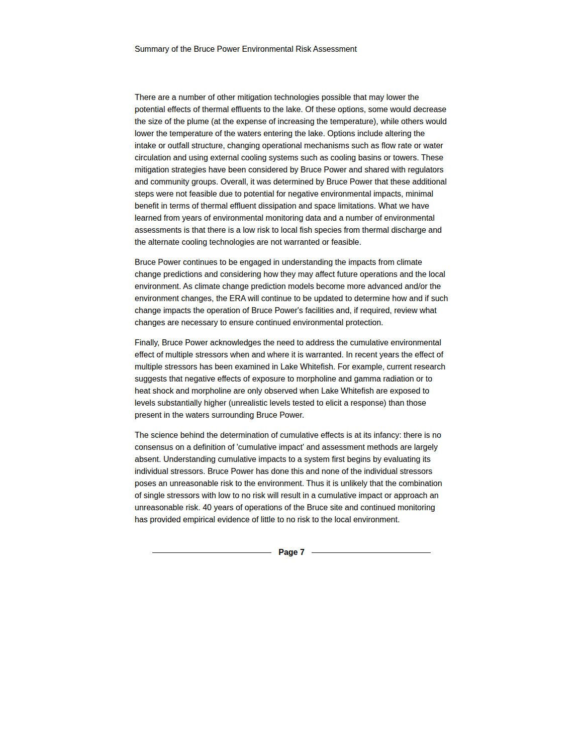Summary of the Bruce Power Environmental Risk Assessment
There are a number of other mitigation technologies possible that may lower the potential effects of thermal effluents to the lake. Of these options, some would decrease the size of the plume (at the expense of increasing the temperature), while others would lower the temperature of the waters entering the lake. Options include altering the intake or outfall structure, changing operational mechanisms such as flow rate or water circulation and using external cooling systems such as cooling basins or towers. These mitigation strategies have been considered by Bruce Power and shared with regulators and community groups. Overall, it was determined by Bruce Power that these additional steps were not feasible due to potential for negative environmental impacts, minimal benefit in terms of thermal effluent dissipation and space limitations. What we have learned from years of environmental monitoring data and a number of environmental assessments is that there is a low risk to local fish species from thermal discharge and the alternate cooling technologies are not warranted or feasible.
Bruce Power continues to be engaged in understanding the impacts from climate change predictions and considering how they may affect future operations and the local environment. As climate change prediction models become more advanced and/or the environment changes, the ERA will continue to be updated to determine how and if such change impacts the operation of Bruce Power's facilities and, if required, review what changes are necessary to ensure continued environmental protection.
Finally, Bruce Power acknowledges the need to address the cumulative environmental effect of multiple stressors when and where it is warranted. In recent years the effect of multiple stressors has been examined in Lake Whitefish. For example, current research suggests that negative effects of exposure to morpholine and gamma radiation or to heat shock and morpholine are only observed when Lake Whitefish are exposed to levels substantially higher (unrealistic levels tested to elicit a response) than those present in the waters surrounding Bruce Power.
The science behind the determination of cumulative effects is at its infancy: there is no consensus on a definition of 'cumulative impact' and assessment methods are largely absent. Understanding cumulative impacts to a system first begins by evaluating its individual stressors. Bruce Power has done this and none of the individual stressors poses an unreasonable risk to the environment. Thus it is unlikely that the combination of single stressors with low to no risk will result in a cumulative impact or approach an unreasonable risk. 40 years of operations of the Bruce site and continued monitoring has provided empirical evidence of little to no risk to the local environment.
Page 7